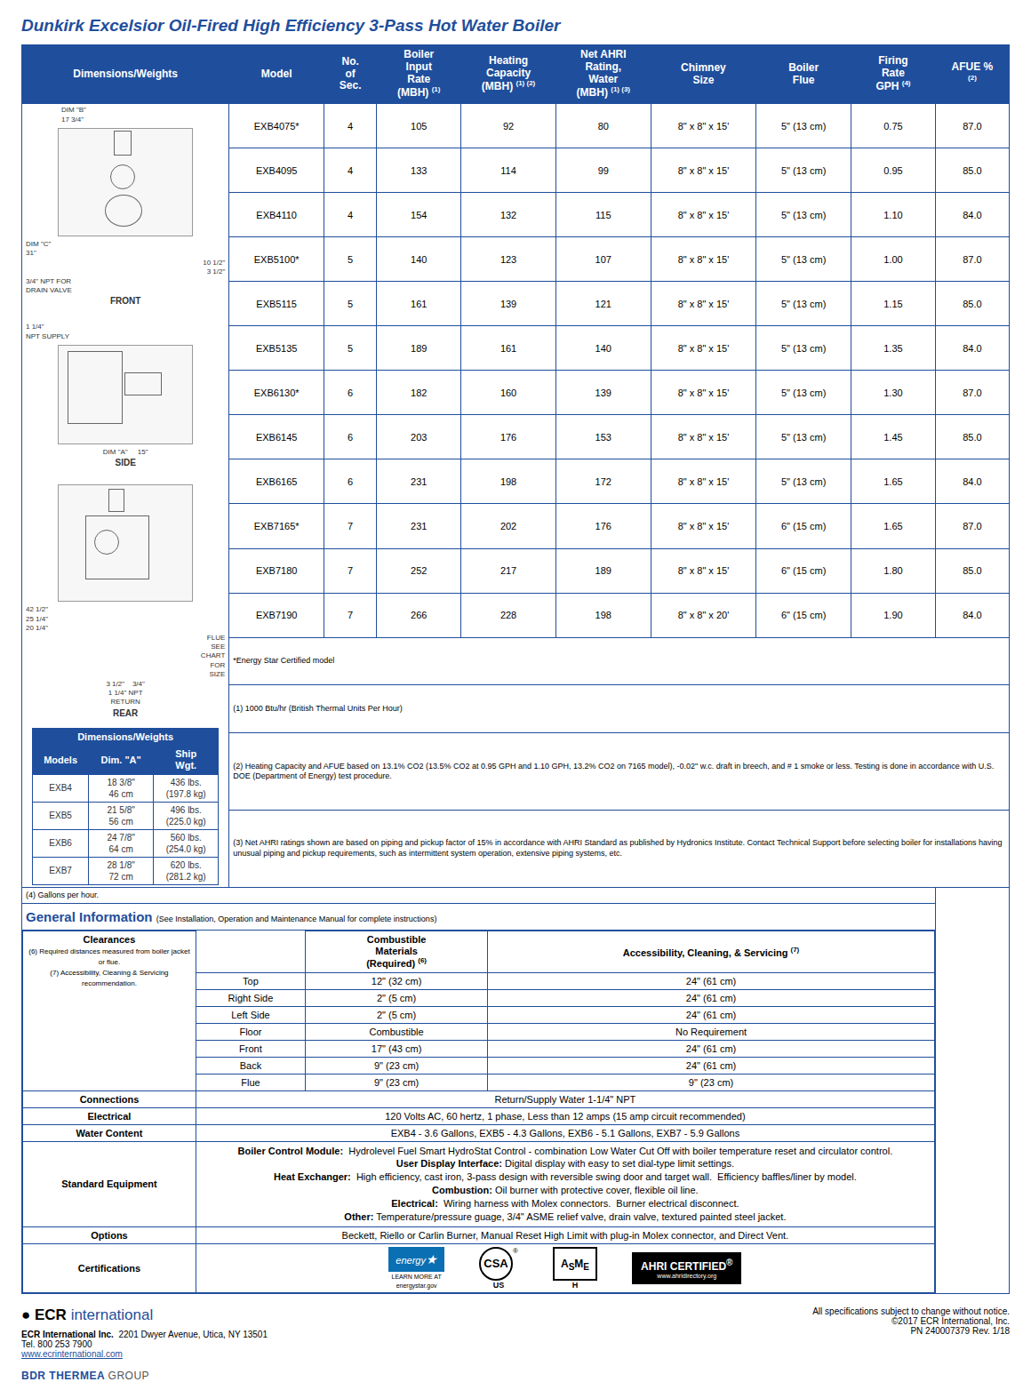Dunkirk Excelsior Oil-Fired High Efficiency 3-Pass Hot Water Boiler
| Dimensions/Weights | Model | No. of Sec. | Boiler Input Rate (MBH) (1) | Heating Capacity (MBH) (1) (2) | Net AHRI Rating, Water (MBH) (1) (3) | Chimney Size | Boiler Flue | Firing Rate GPH (4) | AFUE % (2) |
| --- | --- | --- | --- | --- | --- | --- | --- | --- | --- |
| DIM "B" 17 3/4" DIM "C" 31" 10 1/2" 3 1/2" 3/4" NPT FOR DRAIN VALVE FRONT 1 1/4" NPT SUPPLY DIM "A" 15" SIDE 42 1/2" 25 1/4" 20 1/4" FLUE SEE CHART FOR SIZE 3 1/2" 3/4" 1 1/4" NPT RETURN REAR / Dimensions/Weights / / --- / / Models / Dim. "A" / Ship Wgt. / / EXB4 / 18 3/8" 46 cm / 436 lbs. (197.8 kg) / / EXB5 / 21 5/8" 56 cm / 496 lbs. (225.0 kg) / / EXB6 / 24 7/8" 64 cm / 560 lbs. (254.0 kg) / / EXB7 / 28 1/8" 72 cm / 620 lbs. (281.2 kg) / | EXB4075* | 4 | 105 | 92 | 80 | 8" x 8" x 15' | 5" (13 cm) | 0.75 | 87.0 |
| EXB4095 | 4 | 133 | 114 | 99 | 8" x 8" x 15' | 5" (13 cm) | 0.95 | 85.0 |
| EXB4110 | 4 | 154 | 132 | 115 | 8" x 8" x 15' | 5" (13 cm) | 1.10 | 84.0 |
| EXB5100* | 5 | 140 | 123 | 107 | 8" x 8" x 15' | 5" (13 cm) | 1.00 | 87.0 |
| EXB5115 | 5 | 161 | 139 | 121 | 8" x 8" x 15' | 5" (13 cm) | 1.15 | 85.0 |
| EXB5135 | 5 | 189 | 161 | 140 | 8" x 8" x 15' | 5" (13 cm) | 1.35 | 84.0 |
| EXB6130* | 6 | 182 | 160 | 139 | 8" x 8" x 15' | 5" (13 cm) | 1.30 | 87.0 |
| EXB6145 | 6 | 203 | 176 | 153 | 8" x 8" x 15' | 5" (13 cm) | 1.45 | 85.0 |
| EXB6165 | 6 | 231 | 198 | 172 | 8" x 8" x 15' | 5" (13 cm) | 1.65 | 84.0 |
| EXB7165* | 7 | 231 | 202 | 176 | 8" x 8" x 15' | 6" (15 cm) | 1.65 | 87.0 |
| EXB7180 | 7 | 252 | 217 | 189 | 8" x 8" x 15' | 6" (15 cm) | 1.80 | 85.0 |
| EXB7190 | 7 | 266 | 228 | 198 | 8" x 8" x 20' | 6" (15 cm) | 1.90 | 84.0 |
| *Energy Star Certified model |
| (1) 1000 Btu/hr (British Thermal Units Per Hour) |
| (2) Heating Capacity and AFUE based on 13.1% CO2 (13.5% CO2 at 0.95 GPH and 1.10 GPH, 13.2% CO2 on 7165 model), -0.02" w.c. draft in breech, and # 1 smoke or less. Testing is done in accordance with U.S. DOE (Department of Energy) test procedure. |
| (3) Net AHRI ratings shown are based on piping and pickup factor of 15% in accordance with AHRI Standard as published by Hydronics Institute. Contact Technical Support before selecting boiler for installations having unusual piping and pickup requirements, such as intermittent system operation, extensive piping systems, etc. |
| (4) Gallons per hour. |
| General Information (See Installation, Operation and Maintenance Manual for complete instructions) |
| / Clearances (6) Required distances measured from boiler jacket or flue. (7) Accessibility, Cleaning & Servicing recommendation. / / Combustible Materials (Required) (6) / Accessibility, Cleaning, & Servicing (7) / / Top / 12" (32 cm) / 24" (61 cm) / / Right Side / 2" (5 cm) / 24" (61 cm) / / Left Side / 2" (5 cm) / 24" (61 cm) / / Floor / Combustible / No Requirement / / Front / 17" (43 cm) / 24" (61 cm) / / Back / 9" (23 cm) / 24" (61 cm) / / Flue / 9" (23 cm) / 9" (23 cm) / / Connections / Return/Supply Water 1-1/4" NPT / / Electrical / 120 Volts AC, 60 hertz, 1 phase, Less than 12 amps (15 amp circuit recommended) / / Water Content / EXB4 - 3.6 Gallons, EXB5 - 4.3 Gallons, EXB6 - 5.1 Gallons, EXB7 - 5.9 Gallons / / Standard Equipment / Boiler Control Module: Hydrolevel Fuel Smart HydroStat Control - combination Low Water Cut Off with boiler temperature reset and circulator control. User Display Interface: Digital display with easy to set dial-type limit settings. Heat Exchanger: High efficiency, cast iron, 3-pass design with reversible swing door and target wall. Efficiency baffles/liner by model. Combustion: Oil burner with protective cover, flexible oil line. Electrical: Wiring harness with Molex connectors. Burner electrical disconnect. Other: Temperature/pressure guage, 3/4" ASME relief valve, drain valve, textured painted steel jacket. / / Options / Beckett, Riello or Carlin Burner, Manual Reset High Limit with plug-in Molex connector, and Direct Vent. / / Certifications / energy ★ LEARN MORE AT energystar.gov CSA ® US A S M E H AHRI CERTIFIED ® www.ahridirectory.org / |
● ECR international
ECR International Inc. 2201 Dwyer Avenue, Utica, NY 13501
Tel. 800 253 7900
www.ecrinternational.com
All specifications subject to change without notice.
©2017 ECR International, Inc.
PN 240007379 Rev. 1/18
BDR THERMEA GROUP